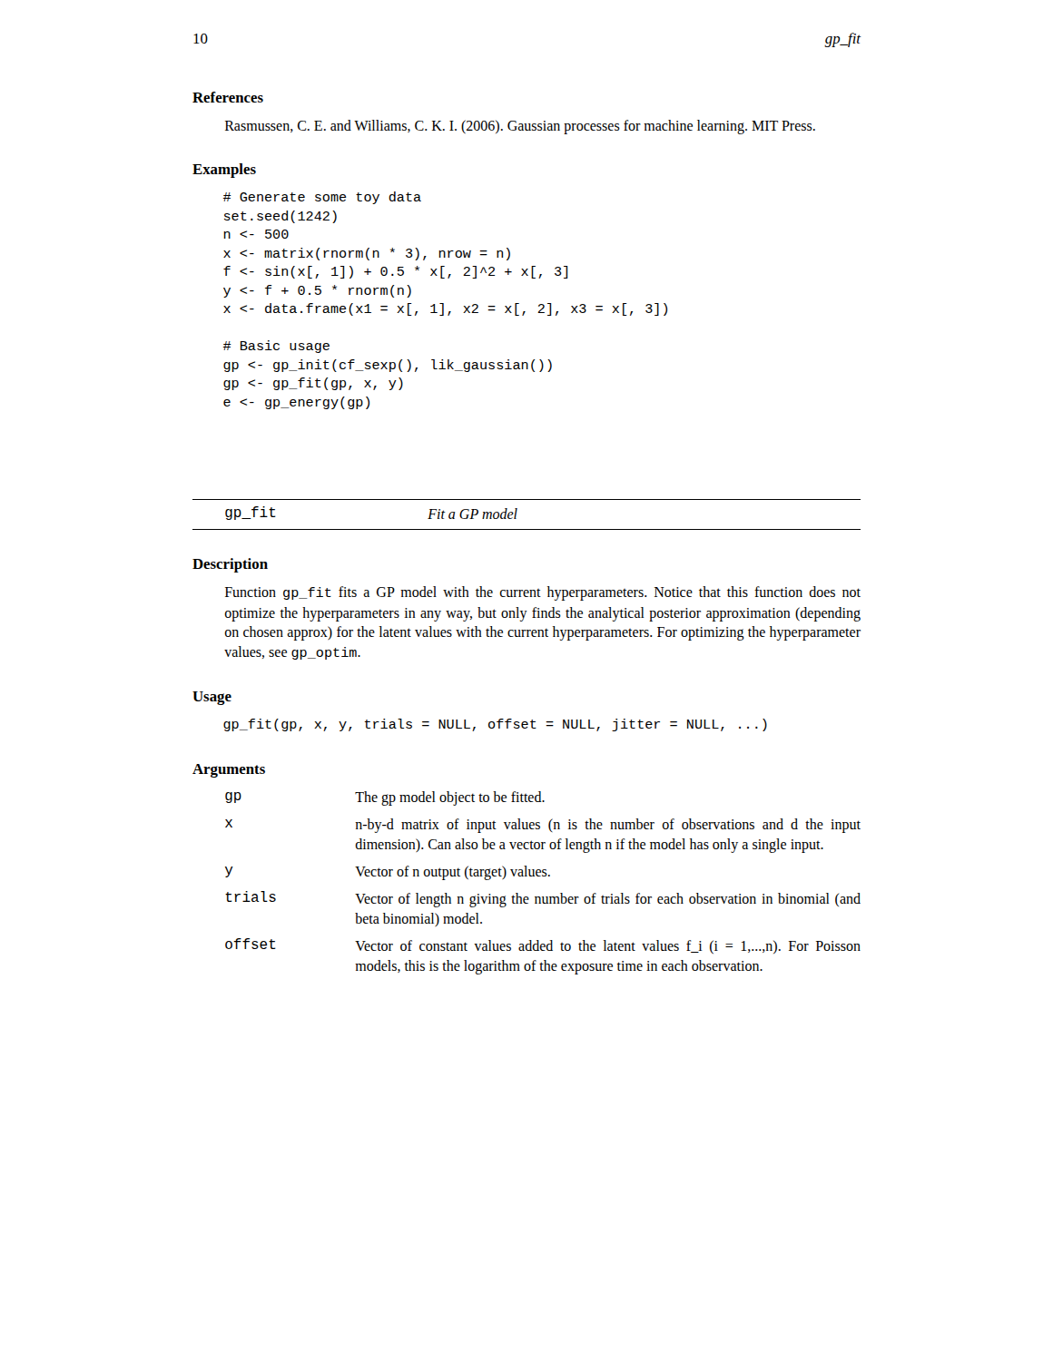10 gp_fit
References
Rasmussen, C. E. and Williams, C. K. I. (2006). Gaussian processes for machine learning. MIT Press.
Examples
# Generate some toy data
set.seed(1242)
n <- 500
x <- matrix(rnorm(n * 3), nrow = n)
f <- sin(x[, 1]) + 0.5 * x[, 2]^2 + x[, 3]
y <- f + 0.5 * rnorm(n)
x <- data.frame(x1 = x[, 1], x2 = x[, 2], x3 = x[, 3])

# Basic usage
gp <- gp_init(cf_sexp(), lik_gaussian())
gp <- gp_fit(gp, x, y)
e <- gp_energy(gp)
gp_fit Fit a GP model
Description
Function gp_fit fits a GP model with the current hyperparameters. Notice that this function does not optimize the hyperparameters in any way, but only finds the analytical posterior approximation (depending on chosen approx) for the latent values with the current hyperparameters. For optimizing the hyperparameter values, see gp_optim.
Usage
gp_fit(gp, x, y, trials = NULL, offset = NULL, jitter = NULL, ...)
Arguments
gp
The gp model object to be fitted.
x
n-by-d matrix of input values (n is the number of observations and d the input dimension). Can also be a vector of length n if the model has only a single input.
y
Vector of n output (target) values.
trials
Vector of length n giving the number of trials for each observation in binomial (and beta binomial) model.
offset
Vector of constant values added to the latent values f_i (i = 1,...,n). For Poisson models, this is the logarithm of the exposure time in each observation.